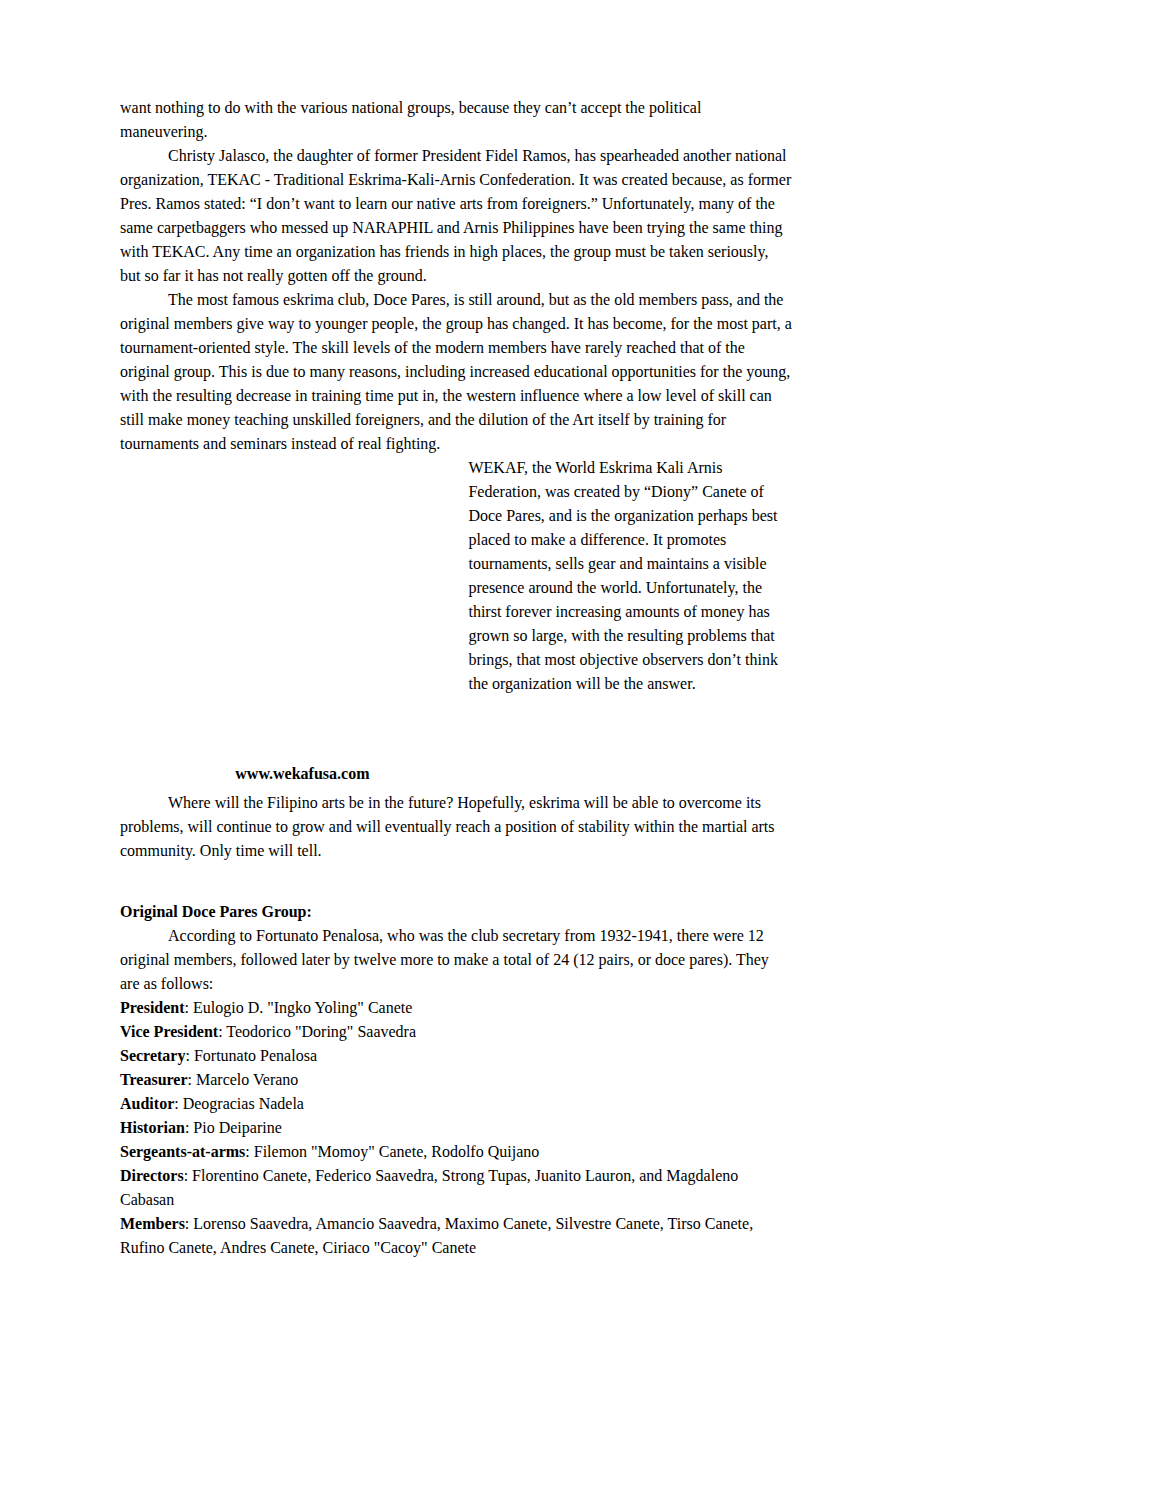want nothing to do with the various national groups, because they can’t accept the political maneuvering.
Christy Jalasco, the daughter of former President Fidel Ramos, has spearheaded another national organization, TEKAC - Traditional Eskrima-Kali-Arnis Confederation. It was created because, as former Pres. Ramos stated: “I don’t want to learn our native arts from foreigners.” Unfortunately, many of the same carpetbaggers who messed up NARAPHIL and Arnis Philippines have been trying the same thing with TEKAC. Any time an organization has friends in high places, the group must be taken seriously, but so far it has not really gotten off the ground.
The most famous eskrima club, Doce Pares, is still around, but as the old members pass, and the original members give way to younger people, the group has changed. It has become, for the most part, a tournament-oriented style. The skill levels of the modern members have rarely reached that of the original group. This is due to many reasons, including increased educational opportunities for the young, with the resulting decrease in training time put in, the western influence where a low level of skill can still make money teaching unskilled foreigners, and the dilution of the Art itself by training for tournaments and seminars instead of real fighting.
www.wekafusa.com
WEKAF, the World Eskrima Kali Arnis Federation, was created by “Diony” Canete of Doce Pares, and is the organization perhaps best placed to make a difference. It promotes tournaments, sells gear and maintains a visible presence around the world. Unfortunately, the thirst forever increasing amounts of money has grown so large, with the resulting problems that brings, that most objective observers don’t think the organization will be the answer.
Where will the Filipino arts be in the future? Hopefully, eskrima will be able to overcome its problems, will continue to grow and will eventually reach a position of stability within the martial arts community. Only time will tell.
Original Doce Pares Group:
According to Fortunato Penalosa, who was the club secretary from 1932-1941, there were 12 original members, followed later by twelve more to make a total of 24 (12 pairs, or doce pares). They are as follows:
President: Eulogio D. "Ingko Yoling" Canete
Vice President: Teodorico "Doring" Saavedra
Secretary: Fortunato Penalosa
Treasurer: Marcelo Verano
Auditor: Deogracias Nadela
Historian: Pio Deiparine
Sergeants-at-arms: Filemon "Momoy" Canete, Rodolfo Quijano
Directors: Florentino Canete, Federico Saavedra, Strong Tupas, Juanito Lauron, and Magdaleno Cabasan
Members: Lorenso Saavedra, Amancio Saavedra, Maximo Canete, Silvestre Canete, Tirso Canete, Rufino Canete, Andres Canete, Ciriaco "Cacoy" Canete